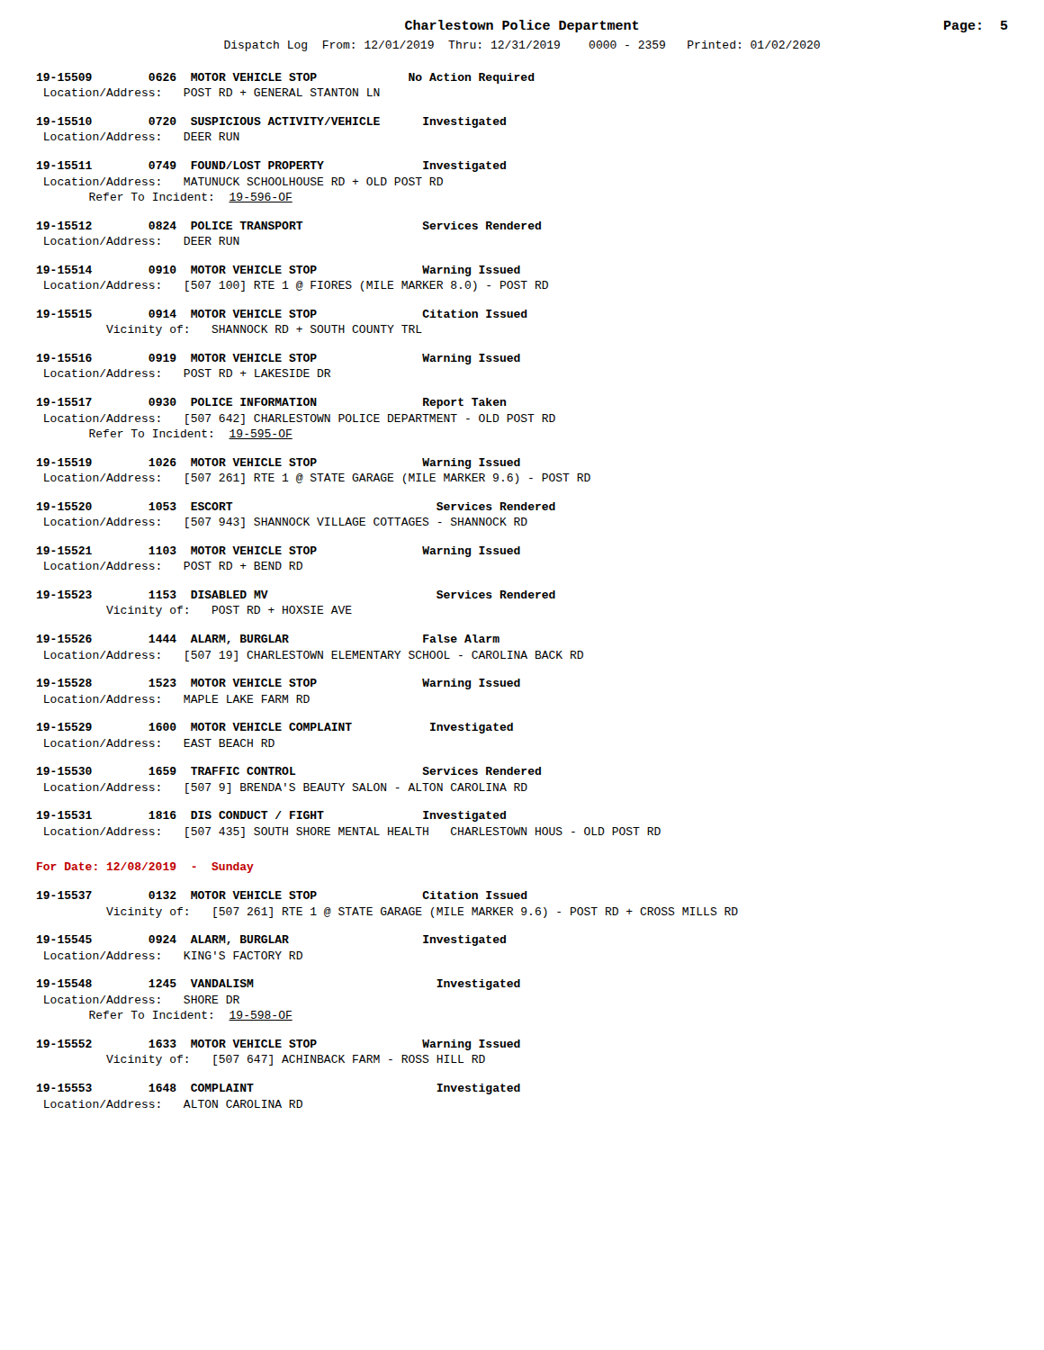Page: 5
Charlestown Police Department
Dispatch Log From: 12/01/2019 Thru: 12/31/2019 0000 - 2359 Printed: 01/02/2020
19-15509 0626 MOTOR VEHICLE STOP No Action Required
Location/Address: POST RD + GENERAL STANTON LN
19-15510 0720 SUSPICIOUS ACTIVITY/VEHICLE Investigated
Location/Address: DEER RUN
19-15511 0749 FOUND/LOST PROPERTY Investigated
Location/Address: MATUNUCK SCHOOLHOUSE RD + OLD POST RD
Refer To Incident: 19-596-OF
19-15512 0824 POLICE TRANSPORT Services Rendered
Location/Address: DEER RUN
19-15514 0910 MOTOR VEHICLE STOP Warning Issued
Location/Address: [507 100] RTE 1 @ FIORES (MILE MARKER 8.0) - POST RD
19-15515 0914 MOTOR VEHICLE STOP Citation Issued
Vicinity of: SHANNOCK RD + SOUTH COUNTY TRL
19-15516 0919 MOTOR VEHICLE STOP Warning Issued
Location/Address: POST RD + LAKESIDE DR
19-15517 0930 POLICE INFORMATION Report Taken
Location/Address: [507 642] CHARLESTOWN POLICE DEPARTMENT - OLD POST RD
Refer To Incident: 19-595-OF
19-15519 1026 MOTOR VEHICLE STOP Warning Issued
Location/Address: [507 261] RTE 1 @ STATE GARAGE (MILE MARKER 9.6) - POST RD
19-15520 1053 ESCORT Services Rendered
Location/Address: [507 943] SHANNOCK VILLAGE COTTAGES - SHANNOCK RD
19-15521 1103 MOTOR VEHICLE STOP Warning Issued
Location/Address: POST RD + BEND RD
19-15523 1153 DISABLED MV Services Rendered
Vicinity of: POST RD + HOXSIE AVE
19-15526 1444 ALARM, BURGLAR False Alarm
Location/Address: [507 19] CHARLESTOWN ELEMENTARY SCHOOL - CAROLINA BACK RD
19-15528 1523 MOTOR VEHICLE STOP Warning Issued
Location/Address: MAPLE LAKE FARM RD
19-15529 1600 MOTOR VEHICLE COMPLAINT Investigated
Location/Address: EAST BEACH RD
19-15530 1659 TRAFFIC CONTROL Services Rendered
Location/Address: [507 9] BRENDA'S BEAUTY SALON - ALTON CAROLINA RD
19-15531 1816 DIS CONDUCT / FIGHT Investigated
Location/Address: [507 435] SOUTH SHORE MENTAL HEALTH CHARLESTOWN HOUS - OLD POST RD
For Date: 12/08/2019 - Sunday
19-15537 0132 MOTOR VEHICLE STOP Citation Issued
Vicinity of: [507 261] RTE 1 @ STATE GARAGE (MILE MARKER 9.6) - POST RD + CROSS MILLS RD
19-15545 0924 ALARM, BURGLAR Investigated
Location/Address: KING'S FACTORY RD
19-15548 1245 VANDALISM Investigated
Location/Address: SHORE DR
Refer To Incident: 19-598-OF
19-15552 1633 MOTOR VEHICLE STOP Warning Issued
Vicinity of: [507 647] ACHINBACK FARM - ROSS HILL RD
19-15553 1648 COMPLAINT Investigated
Location/Address: ALTON CAROLINA RD